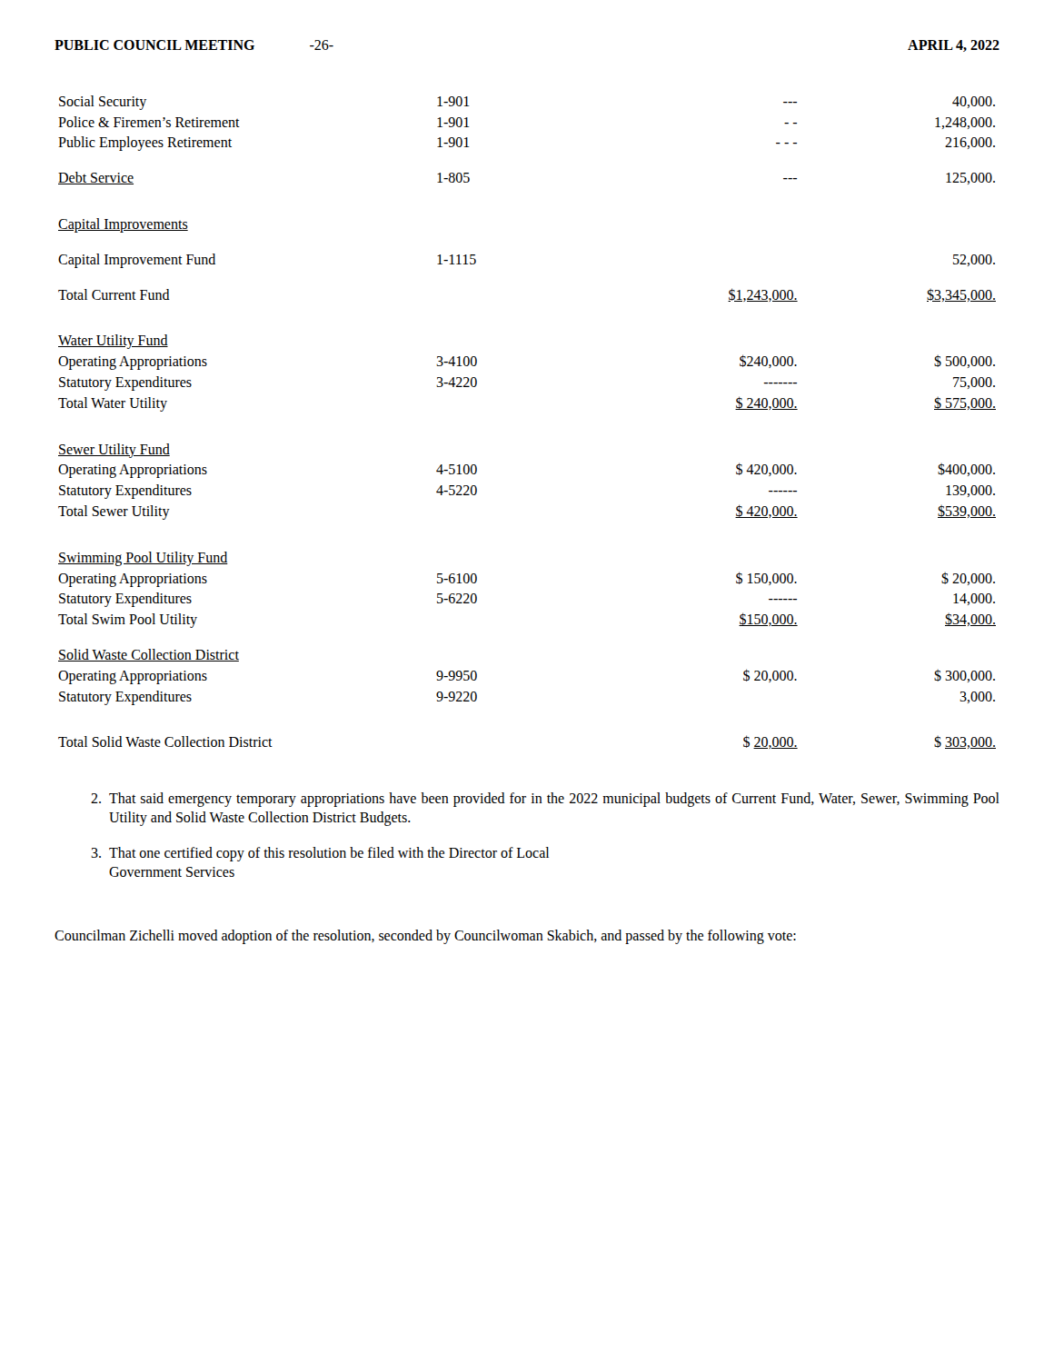PUBLIC COUNCIL MEETING -26- APRIL 4, 2022
| Social Security | 1-901 | --- | 40,000. |
| Police & Firemen’s Retirement | 1-901 | - - | 1,248,000. |
| Public Employees Retirement | 1-901 | - - - | 216,000. |
| Debt Service | 1-805 | --- | 125,000. |
| Capital Improvements | | | |
| Capital Improvement Fund | 1-1115 | | 52,000. |
| Total Current Fund | | $1,243,000. | $3,345,000. |
| Water Utility Fund | | | |
| Operating Appropriations | 3-4100 | $240,000. | $ 500,000. |
| Statutory Expenditures | 3-4220 | ------- | 75,000. |
| Total Water Utility | | $ 240,000. | $ 575,000. |
| Sewer Utility Fund | | | |
| Operating Appropriations | 4-5100 | $ 420,000. | $400,000. |
| Statutory Expenditures | 4-5220 | ------ | 139,000. |
| Total Sewer Utility | | $ 420,000. | $539,000. |
| Swimming Pool Utility Fund | | | |
| Operating Appropriations | 5-6100 | $ 150,000. | $ 20,000. |
| Statutory Expenditures | 5-6220 | ------ | 14,000. |
| Total Swim Pool Utility | | $150,000. | $34,000. |
| Solid Waste Collection District | | | |
| Operating Appropriations | 9-9950 | $ 20,000. | $ 300,000. |
| Statutory Expenditures | 9-9220 | | 3,000. |
| Total Solid Waste Collection District | | $ 20,000. | $ 303,000. |
2. That said emergency temporary appropriations have been provided for in the 2022 municipal budgets of Current Fund, Water, Sewer, Swimming Pool Utility and Solid Waste Collection District Budgets.
3. That one certified copy of this resolution be filed with the Director of Local
Government Services
Councilman Zichelli moved adoption of the resolution, seconded by Councilwoman Skabich, and passed by the following vote: